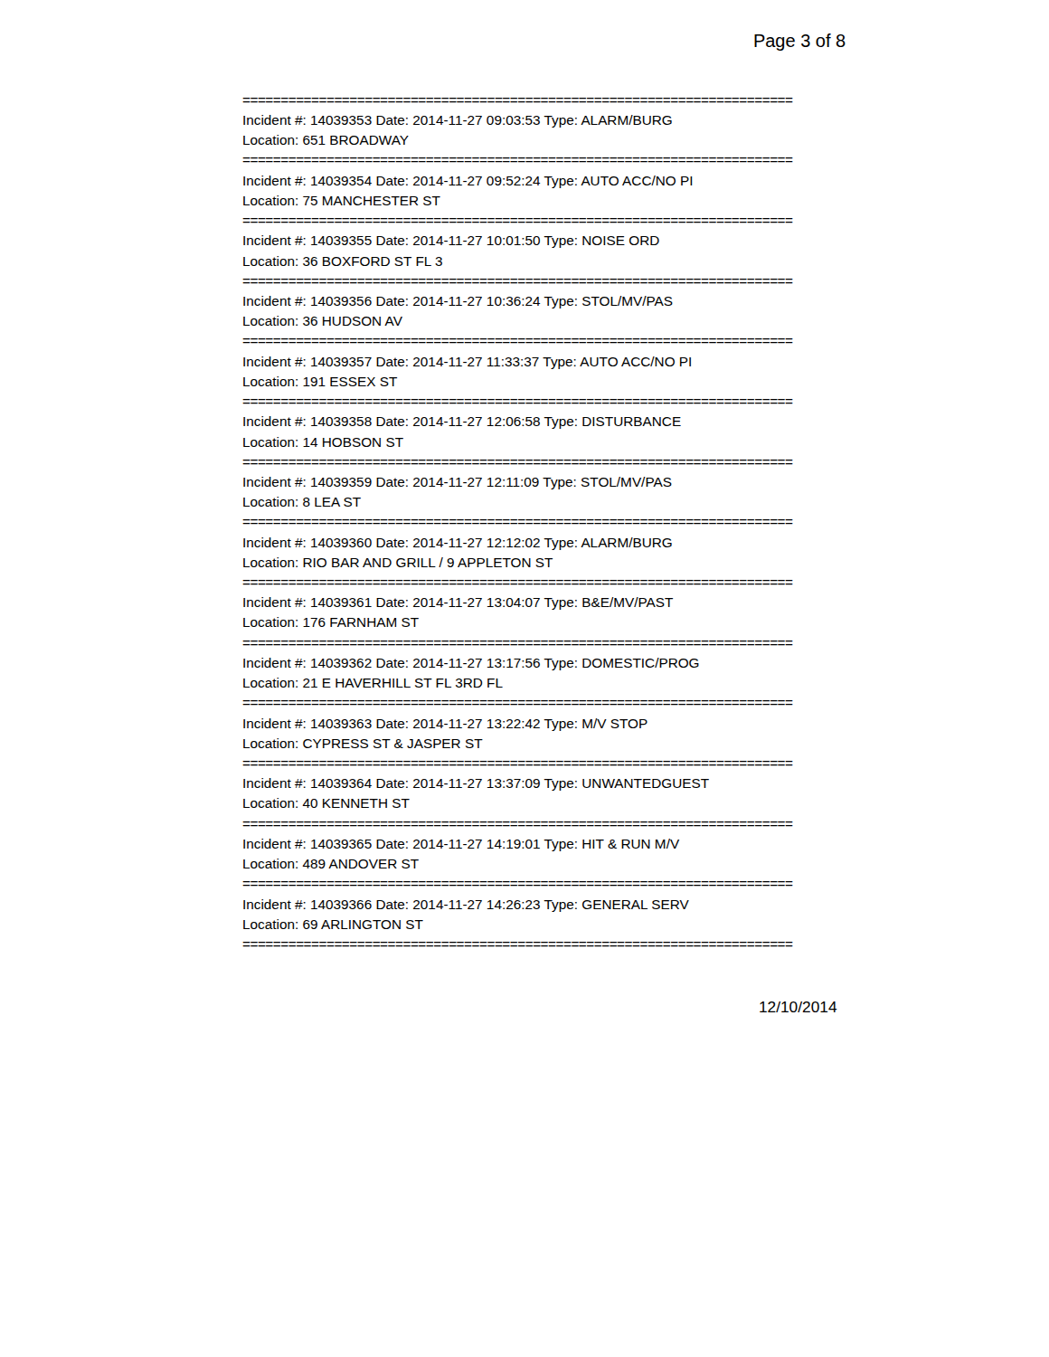Page 3 of 8
========================================================================
Incident #: 14039353 Date: 2014-11-27 09:03:53 Type: ALARM/BURG
Location: 651 BROADWAY
========================================================================
Incident #: 14039354 Date: 2014-11-27 09:52:24 Type: AUTO ACC/NO PI
Location: 75 MANCHESTER ST
========================================================================
Incident #: 14039355 Date: 2014-11-27 10:01:50 Type: NOISE ORD
Location: 36 BOXFORD ST FL 3
========================================================================
Incident #: 14039356 Date: 2014-11-27 10:36:24 Type: STOL/MV/PAS
Location: 36 HUDSON AV
========================================================================
Incident #: 14039357 Date: 2014-11-27 11:33:37 Type: AUTO ACC/NO PI
Location: 191 ESSEX ST
========================================================================
Incident #: 14039358 Date: 2014-11-27 12:06:58 Type: DISTURBANCE
Location: 14 HOBSON ST
========================================================================
Incident #: 14039359 Date: 2014-11-27 12:11:09 Type: STOL/MV/PAS
Location: 8 LEA ST
========================================================================
Incident #: 14039360 Date: 2014-11-27 12:12:02 Type: ALARM/BURG
Location: RIO BAR AND GRILL / 9 APPLETON ST
========================================================================
Incident #: 14039361 Date: 2014-11-27 13:04:07 Type: B&E/MV/PAST
Location: 176 FARNHAM ST
========================================================================
Incident #: 14039362 Date: 2014-11-27 13:17:56 Type: DOMESTIC/PROG
Location: 21 E HAVERHILL ST FL 3RD FL
========================================================================
Incident #: 14039363 Date: 2014-11-27 13:22:42 Type: M/V STOP
Location: CYPRESS ST & JASPER ST
========================================================================
Incident #: 14039364 Date: 2014-11-27 13:37:09 Type: UNWANTEDGUEST
Location: 40 KENNETH ST
========================================================================
Incident #: 14039365 Date: 2014-11-27 14:19:01 Type: HIT & RUN M/V
Location: 489 ANDOVER ST
========================================================================
Incident #: 14039366 Date: 2014-11-27 14:26:23 Type: GENERAL SERV
Location: 69 ARLINGTON ST
========================================================================
12/10/2014